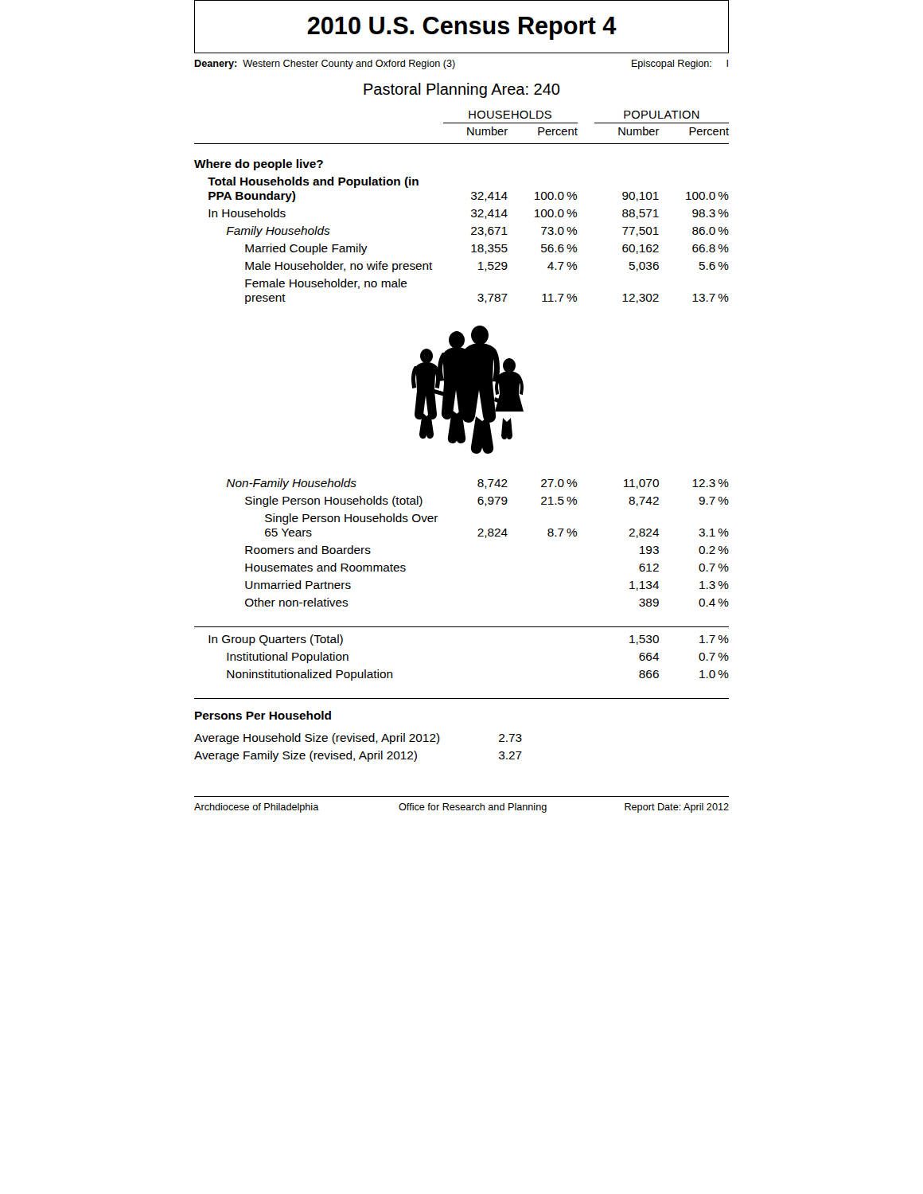2010 U.S. Census Report 4
Deanery: Western Chester County and Oxford Region (3) Episcopal Region: I
Pastoral Planning Area: 240
| | HOUSEHOLDS | | POPULATION |
| | Number | Percent | | Number | Percent |
| Where do people live? | | | | | |
| Total Households and Population (in PPA Boundary) | 32,414 | 100.0 % | | 90,101 | 100.0 % |
| In Households | 32,414 | 100.0 % | | 88,571 | 98.3 % |
| Family Households | 23,671 | 73.0 % | | 77,501 | 86.0 % |
| Married Couple Family | 18,355 | 56.6 % | | 60,162 | 66.8 % |
| Male Householder, no wife present | 1,529 | 4.7 % | | 5,036 | 5.6 % |
| Female Householder, no male present | 3,787 | 11.7 % | | 12,302 | 13.7 % |
| Non-Family Households | 8,742 | 27.0 % | | 11,070 | 12.3 % |
| Single Person Households (total) | 6,979 | 21.5 % | | 8,742 | 9.7 % |
| Single Person Households Over 65 Years | 2,824 | 8.7 % | | 2,824 | 3.1 % |
| Roomers and Boarders | | | | 193 | 0.2 % |
| Housemates and Roommates | | | | 612 | 0.7 % |
| Unmarried Partners | | | | 1,134 | 1.3 % |
| Other non-relatives | | | | 389 | 0.4 % |
| In Group Quarters (Total) | | | | 1,530 | 1.7 % |
| Institutional Population | | | | 664 | 0.7 % |
| Noninstitutionalized Population | | | | 866 | 1.0 % |
| Persons Per Household | |
| Average Household Size (revised, April 2012) | 2.73 | |
| Average Family Size (revised, April 2012) | 3.27 | |
Archdiocese of Philadelphia Office for Research and Planning Report Date: April 2012